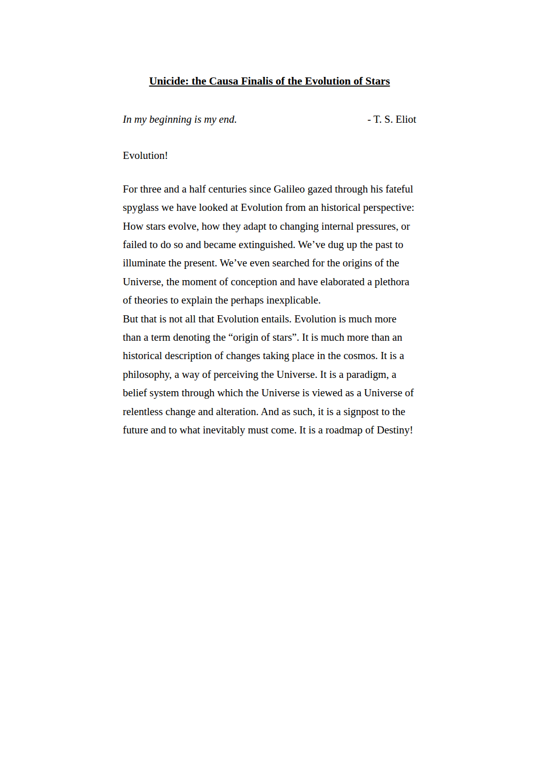Unicide: the Causa Finalis of the Evolution of Stars
In my beginning is my end. - T. S. Eliot
Evolution!
For three and a half centuries since Galileo gazed through his fateful spyglass we have looked at Evolution from an historical perspective: How stars evolve, how they adapt to changing internal pressures, or failed to do so and became extinguished. We’ve dug up the past to illuminate the present. We’ve even searched for the origins of the Universe, the moment of conception and have elaborated a plethora of theories to explain the perhaps inexplicable.
But that is not all that Evolution entails. Evolution is much more than a term denoting the “origin of stars”. It is much more than an historical description of changes taking place in the cosmos. It is a philosophy, a way of perceiving the Universe. It is a paradigm, a belief system through which the Universe is viewed as a Universe of relentless change and alteration. And as such, it is a signpost to the future and to what inevitably must come. It is a roadmap of Destiny!